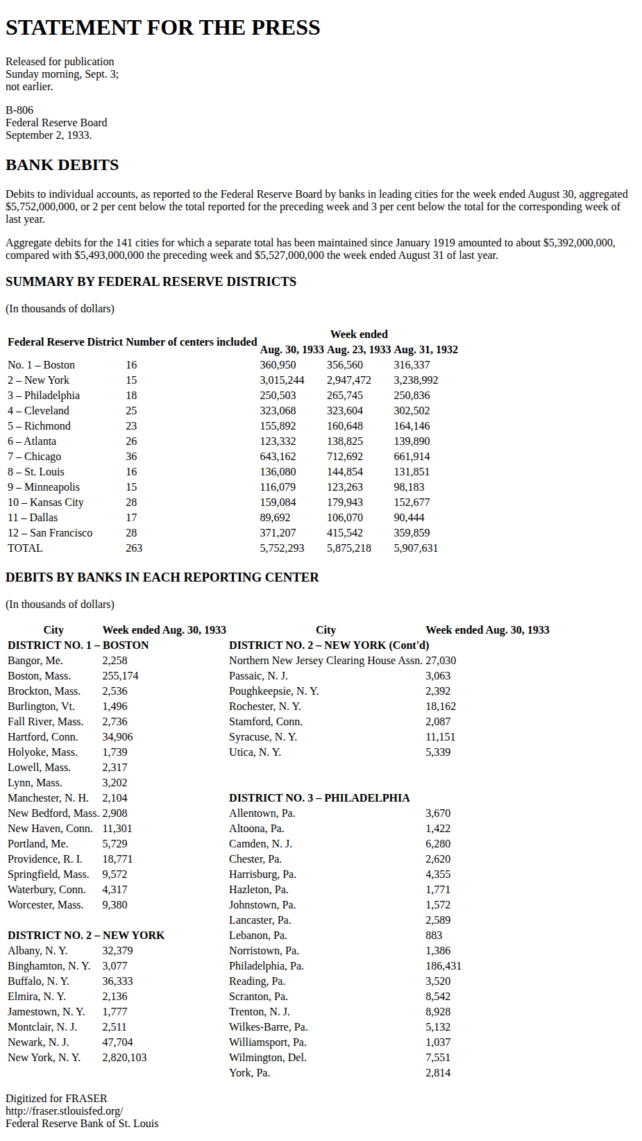STATEMENT FOR THE PRESS
Released for publication
Sunday morning, Sept. 3;
not earlier.
B-806
Federal Reserve Board
September 2, 1933.
BANK DEBITS
Debits to individual accounts, as reported to the Federal Reserve Board by banks in leading cities for the week ended August 30, aggregated $5,752,000,000, or 2 per cent below the total reported for the preceding week and 3 per cent below the total for the corresponding week of last year.
Aggregate debits for the 141 cities for which a separate total has been maintained since January 1919 amounted to about $5,392,000,000, compared with $5,493,000,000 the preceding week and $5,527,000,000 the week ended August 31 of last year.
SUMMARY BY FEDERAL RESERVE DISTRICTS
(In thousands of dollars)
| Federal Reserve District | Number of centers included | Week ended |
| --- | --- | --- |
| Aug. 30, 1933 | Aug. 23, 1933 | Aug. 31, 1932 |
| No. 1 – Boston | 16 | 360,950 | 356,560 | 316,337 |
| 2 – New York | 15 | 3,015,244 | 2,947,472 | 3,238,992 |
| 3 – Philadelphia | 18 | 250,503 | 265,745 | 250,836 |
| 4 – Cleveland | 25 | 323,068 | 323,604 | 302,502 |
| 5 – Richmond | 23 | 155,892 | 160,648 | 164,146 |
| 6 – Atlanta | 26 | 123,332 | 138,825 | 139,890 |
| 7 – Chicago | 36 | 643,162 | 712,692 | 661,914 |
| 8 – St. Louis | 16 | 136,080 | 144,854 | 131,851 |
| 9 – Minneapolis | 15 | 116,079 | 123,263 | 98,183 |
| 10 – Kansas City | 28 | 159,084 | 179,943 | 152,677 |
| 11 – Dallas | 17 | 89,692 | 106,070 | 90,444 |
| 12 – San Francisco | 28 | 371,207 | 415,542 | 359,859 |
| TOTAL | 263 | 5,752,293 | 5,875,218 | 5,907,631 |
DEBITS BY BANKS IN EACH REPORTING CENTER
(In thousands of dollars)
| City | Week ended Aug. 30, 1933 | City | Week ended Aug. 30, 1933 |
| --- | --- | --- | --- |
| DISTRICT NO. 1 – BOSTON | DISTRICT NO. 2 – NEW YORK (Cont'd) |
| Bangor, Me. | 2,258 | Northern New Jersey Clearing House Assn. | 27,030 |
| Boston, Mass. | 255,174 | Passaic, N. J. | 3,063 |
| Brockton, Mass. | 2,536 | Poughkeepsie, N. Y. | 2,392 |
| Burlington, Vt. | 1,496 | Rochester, N. Y. | 18,162 |
| Fall River, Mass. | 2,736 | Stamford, Conn. | 2,087 |
| Hartford, Conn. | 34,906 | Syracuse, N. Y. | 11,151 |
| Holyoke, Mass. | 1,739 | Utica, N. Y. | 5,339 |
| Lowell, Mass. | 2,317 | | |
| Lynn, Mass. | 3,202 | | |
| Manchester, N. H. | 2,104 | DISTRICT NO. 3 – PHILADELPHIA |
| New Bedford, Mass. | 2,908 | Allentown, Pa. | 3,670 |
| New Haven, Conn. | 11,301 | Altoona, Pa. | 1,422 |
| Portland, Me. | 5,729 | Camden, N. J. | 6,280 |
| Providence, R. I. | 18,771 | Chester, Pa. | 2,620 |
| Springfield, Mass. | 9,572 | Harrisburg, Pa. | 4,355 |
| Waterbury, Conn. | 4,317 | Hazleton, Pa. | 1,771 |
| Worcester, Mass. | 9,380 | Johnstown, Pa. | 1,572 |
| | | Lancaster, Pa. | 2,589 |
| DISTRICT NO. 2 – NEW YORK | Lebanon, Pa. | 883 |
| Albany, N. Y. | 32,379 | Norristown, Pa. | 1,386 |
| Binghamton, N. Y. | 3,077 | Philadelphia, Pa. | 186,431 |
| Buffalo, N. Y. | 36,333 | Reading, Pa. | 3,520 |
| Elmira, N. Y. | 2,136 | Scranton, Pa. | 8,542 |
| Jamestown, N. Y. | 1,777 | Trenton, N. J. | 8,928 |
| Montclair, N. J. | 2,511 | Wilkes-Barre, Pa. | 5,132 |
| Newark, N. J. | 47,704 | Williamsport, Pa. | 1,037 |
| New York, N. Y. | 2,820,103 | Wilmington, Del. | 7,551 |
| | | York, Pa. | 2,814 |
Digitized for FRASER
http://fraser.stlouisfed.org/
Federal Reserve Bank of St. Louis